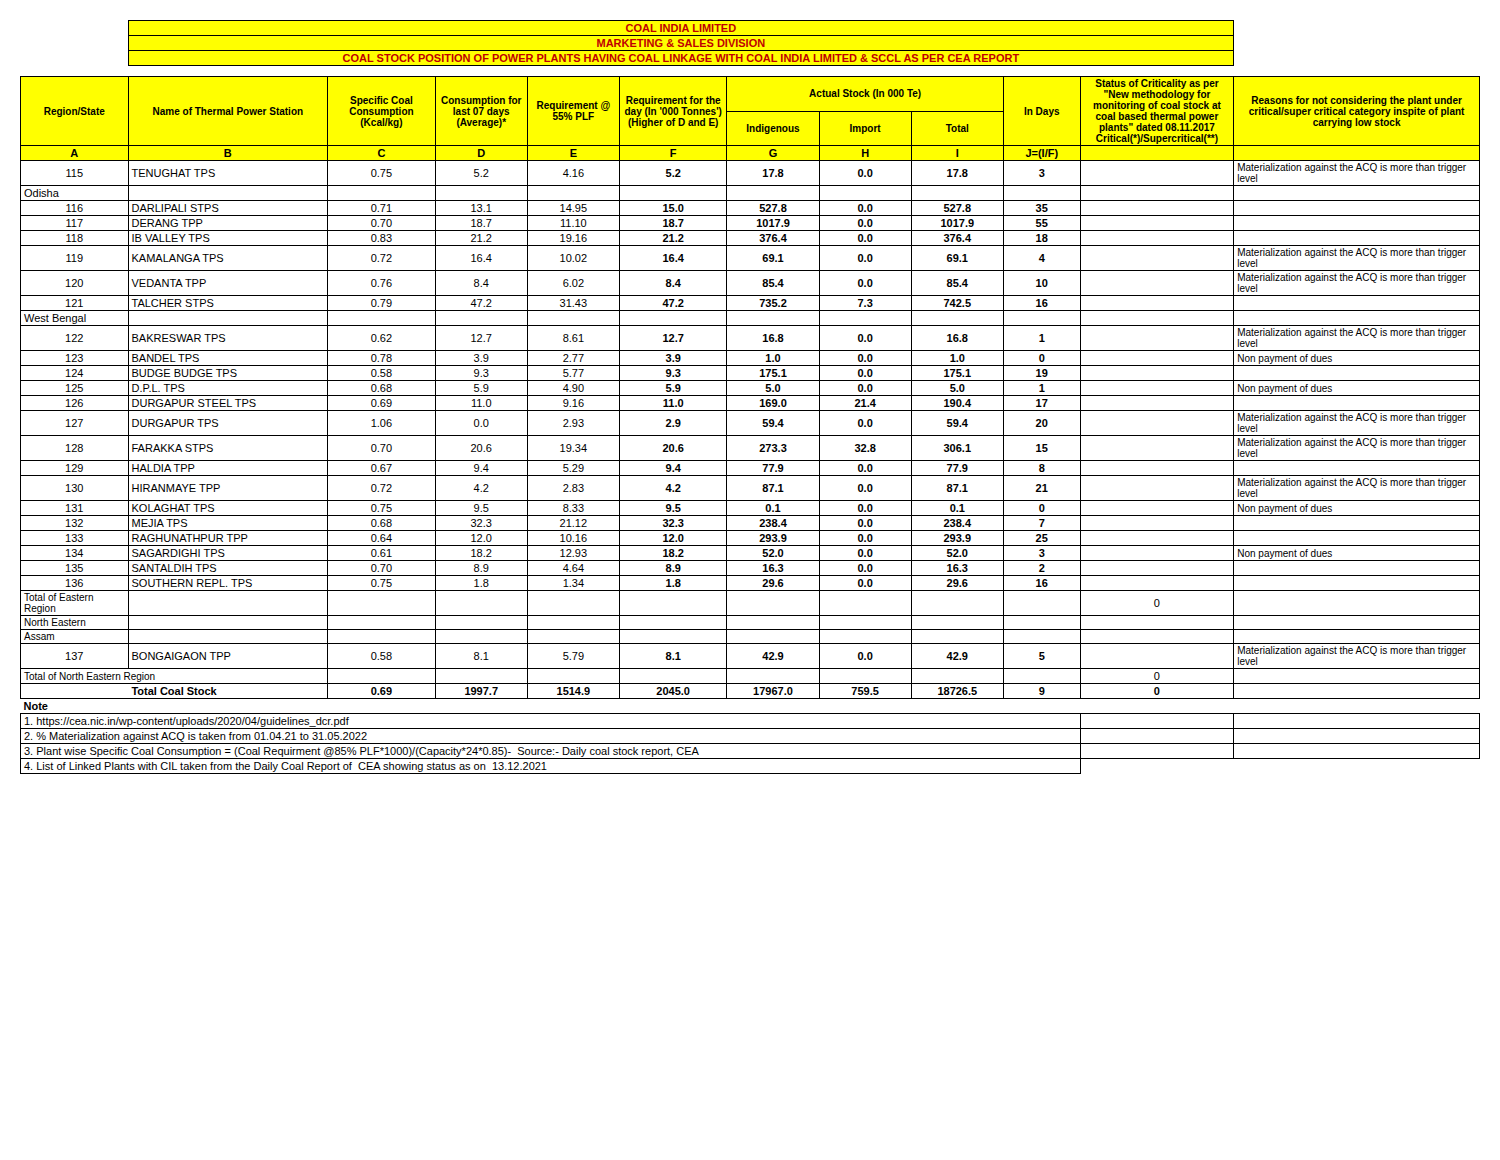| | COAL INDIA LIMITED | |
| | MARKETING & SALES DIVISION | |
| | COAL STOCK POSITION OF POWER PLANTS HAVING COAL LINKAGE WITH COAL INDIA LIMITED & SCCL AS PER CEA REPORT | |
| Region/State | Name of Thermal Power Station | Specific Coal Consumption (Kcal/kg) | Consumption for last 07 days (Average)* | Requirement @ 55% PLF | Requirement for the day (In '000 Tonnes') (Higher of D and E) | Actual Stock (In 000 Te) | In Days | Status of Criticality as per "New methodology for monitoring of coal stock at coal based thermal power plants" dated 08.11.2017 Critical(*)/Supercritical(**) | Reasons for not considering the plant under critical/super critical category inspite of plant carrying low stock |
| Indigenous | Import | Total |
| A | B | C | D | E | F | G | H | I | J=(I/F) | | |
| 115 | TENUGHAT TPS | 0.75 | 5.2 | 4.16 | 5.2 | 17.8 | 0.0 | 17.8 | 3 | | Materialization against the ACQ is more than trigger level |
| Odisha | | | | | | | | | | | |
| 116 | DARLIPALI STPS | 0.71 | 13.1 | 14.95 | 15.0 | 527.8 | 0.0 | 527.8 | 35 | | |
| 117 | DERANG TPP | 0.70 | 18.7 | 11.10 | 18.7 | 1017.9 | 0.0 | 1017.9 | 55 | | |
| 118 | IB VALLEY TPS | 0.83 | 21.2 | 19.16 | 21.2 | 376.4 | 0.0 | 376.4 | 18 | | |
| 119 | KAMALANGA TPS | 0.72 | 16.4 | 10.02 | 16.4 | 69.1 | 0.0 | 69.1 | 4 | | Materialization against the ACQ is more than trigger level |
| 120 | VEDANTA TPP | 0.76 | 8.4 | 6.02 | 8.4 | 85.4 | 0.0 | 85.4 | 10 | | Materialization against the ACQ is more than trigger level |
| 121 | TALCHER STPS | 0.79 | 47.2 | 31.43 | 47.2 | 735.2 | 7.3 | 742.5 | 16 | | |
| West Bengal | | | | | | | | | | | |
| 122 | BAKRESWAR TPS | 0.62 | 12.7 | 8.61 | 12.7 | 16.8 | 0.0 | 16.8 | 1 | | Materialization against the ACQ is more than trigger level |
| 123 | BANDEL TPS | 0.78 | 3.9 | 2.77 | 3.9 | 1.0 | 0.0 | 1.0 | 0 | | Non payment of dues |
| 124 | BUDGE BUDGE TPS | 0.58 | 9.3 | 5.77 | 9.3 | 175.1 | 0.0 | 175.1 | 19 | | |
| 125 | D.P.L. TPS | 0.68 | 5.9 | 4.90 | 5.9 | 5.0 | 0.0 | 5.0 | 1 | | Non payment of dues |
| 126 | DURGAPUR STEEL TPS | 0.69 | 11.0 | 9.16 | 11.0 | 169.0 | 21.4 | 190.4 | 17 | | |
| 127 | DURGAPUR TPS | 1.06 | 0.0 | 2.93 | 2.9 | 59.4 | 0.0 | 59.4 | 20 | | Materialization against the ACQ is more than trigger level |
| 128 | FARAKKA STPS | 0.70 | 20.6 | 19.34 | 20.6 | 273.3 | 32.8 | 306.1 | 15 | | Materialization against the ACQ is more than trigger level |
| 129 | HALDIA TPP | 0.67 | 9.4 | 5.29 | 9.4 | 77.9 | 0.0 | 77.9 | 8 | | |
| 130 | HIRANMAYE TPP | 0.72 | 4.2 | 2.83 | 4.2 | 87.1 | 0.0 | 87.1 | 21 | | Materialization against the ACQ is more than trigger level |
| 131 | KOLAGHAT TPS | 0.75 | 9.5 | 8.33 | 9.5 | 0.1 | 0.0 | 0.1 | 0 | | Non payment of dues |
| 132 | MEJIA TPS | 0.68 | 32.3 | 21.12 | 32.3 | 238.4 | 0.0 | 238.4 | 7 | | |
| 133 | RAGHUNATHPUR TPP | 0.64 | 12.0 | 10.16 | 12.0 | 293.9 | 0.0 | 293.9 | 25 | | |
| 134 | SAGARDIGHI TPS | 0.61 | 18.2 | 12.93 | 18.2 | 52.0 | 0.0 | 52.0 | 3 | | Non payment of dues |
| 135 | SANTALDIH TPS | 0.70 | 8.9 | 4.64 | 8.9 | 16.3 | 0.0 | 16.3 | 2 | | |
| 136 | SOUTHERN REPL. TPS | 0.75 | 1.8 | 1.34 | 1.8 | 29.6 | 0.0 | 29.6 | 16 | | |
| Total of Eastern Region | | | | | | | | | | 0 | |
| North Eastern | | | | | | | | | | | |
| Assam | | | | | | | | | | | |
| 137 | BONGAIGAON TPP | 0.58 | 8.1 | 5.79 | 8.1 | 42.9 | 0.0 | 42.9 | 5 | | Materialization against the ACQ is more than trigger level |
| Total of North Eastern Region | | | | | | | | | 0 | |
| Total Coal Stock | 0.69 | 1997.7 | 1514.9 | 2045.0 | 17967.0 | 759.5 | 18726.5 | 9 | 0 | |
| Note | |
| 1. https://cea.nic.in/wp-content/uploads/2020/04/guidelines_dcr.pdf | | |
| 2. % Materialization against ACQ is taken from 01.04.21 to 31.05.2022 | | |
| 3. Plant wise Specific Coal Consumption = (Coal Requirment @85% PLF*1000)/(Capacity*24*0.85)- Source:- Daily coal stock report, CEA | | |
| 4. List of Linked Plants with CIL taken from the Daily Coal Report of CEA showing status as on 13.12.2021 | | |